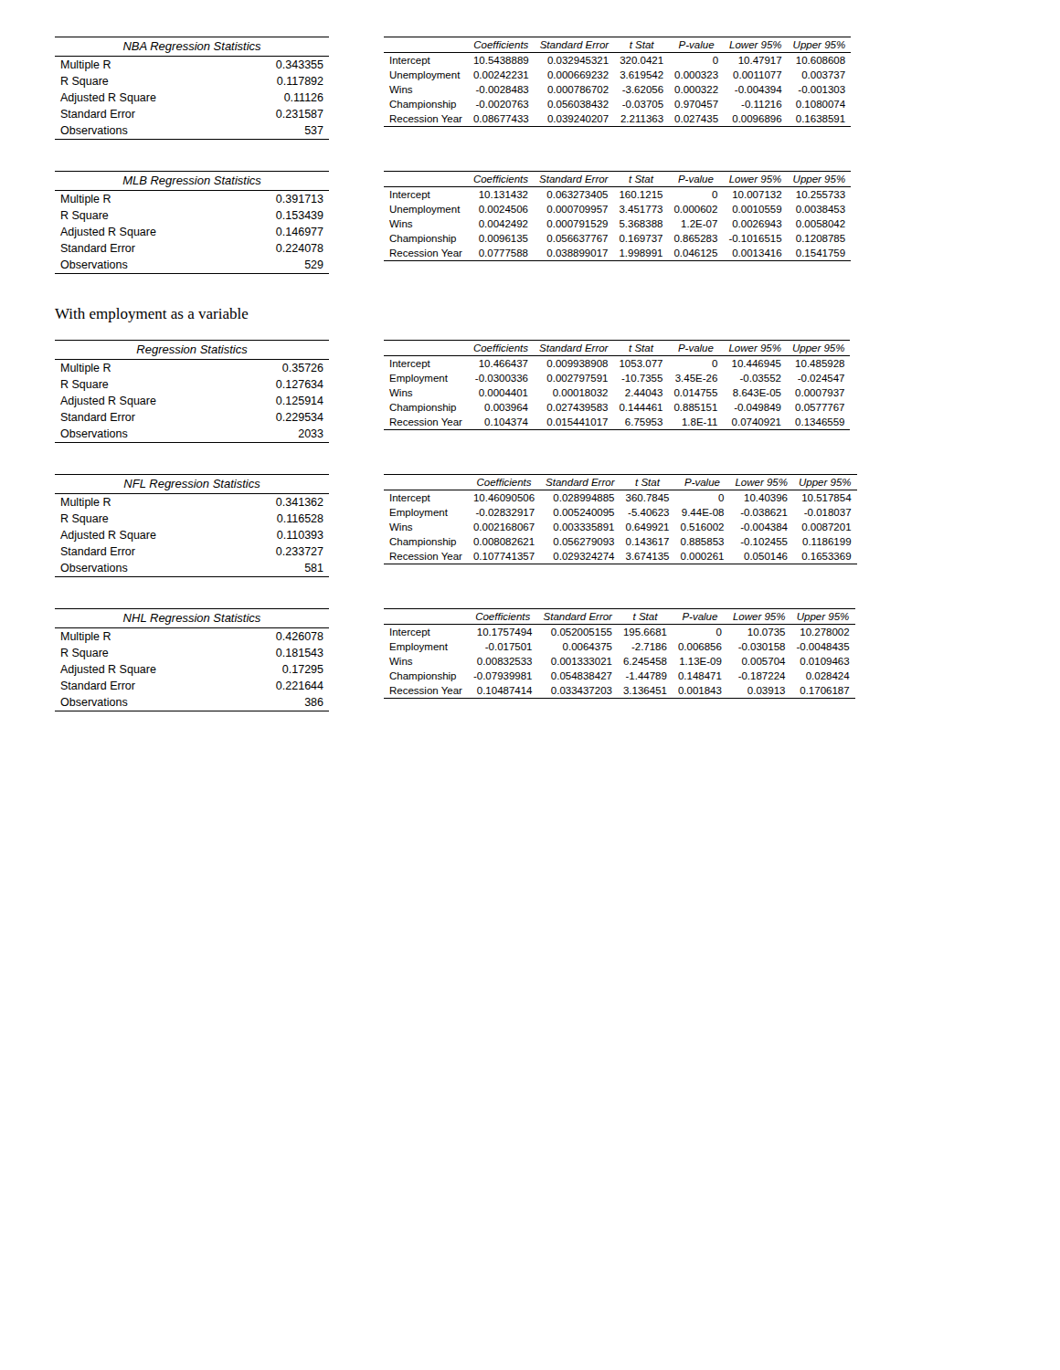NBA Regression Statistics
| Multiple R | 0.343355 |
| R Square | 0.117892 |
| Adjusted R Square | 0.11126 |
| Standard Error | 0.231587 |
| Observations | 537 |
| | Coefficients | Standard Error | t Stat | P-value | Lower 95% | Upper 95% |
| --- | --- | --- | --- | --- | --- | --- |
| Intercept | 10.5438889 | 0.032945321 | 320.0421 | 0 | 10.47917 | 10.608608 |
| Unemployment | 0.00242231 | 0.000669232 | 3.619542 | 0.000323 | 0.0011077 | 0.003737 |
| Wins | -0.0028483 | 0.000786702 | -3.62056 | 0.000322 | -0.004394 | -0.001303 |
| Championship | -0.0020763 | 0.056038432 | -0.03705 | 0.970457 | -0.11216 | 0.1080074 |
| Recession Year | 0.08677433 | 0.039240207 | 2.211363 | 0.027435 | 0.0096896 | 0.1638591 |
MLB Regression Statistics
| Multiple R | 0.391713 |
| R Square | 0.153439 |
| Adjusted R Square | 0.146977 |
| Standard Error | 0.224078 |
| Observations | 529 |
| | Coefficients | Standard Error | t Stat | P-value | Lower 95% | Upper 95% |
| --- | --- | --- | --- | --- | --- | --- |
| Intercept | 10.131432 | 0.063273405 | 160.1215 | 0 | 10.007132 | 10.255733 |
| Unemployment | 0.0024506 | 0.000709957 | 3.451773 | 0.000602 | 0.0010559 | 0.0038453 |
| Wins | 0.0042492 | 0.000791529 | 5.368388 | 1.2E-07 | 0.0026943 | 0.0058042 |
| Championship | 0.0096135 | 0.056637767 | 0.169737 | 0.865283 | -0.1016515 | 0.1208785 |
| Recession Year | 0.0777588 | 0.038899017 | 1.998991 | 0.046125 | 0.0013416 | 0.1541759 |
With employment as a variable
Regression Statistics
| Multiple R | 0.35726 |
| R Square | 0.127634 |
| Adjusted R Square | 0.125914 |
| Standard Error | 0.229534 |
| Observations | 2033 |
| | Coefficients | Standard Error | t Stat | P-value | Lower 95% | Upper 95% |
| --- | --- | --- | --- | --- | --- | --- |
| Intercept | 10.466437 | 0.009938908 | 1053.077 | 0 | 10.446945 | 10.485928 |
| Employment | -0.0300336 | 0.002797591 | -10.7355 | 3.45E-26 | -0.03552 | -0.024547 |
| Wins | 0.0004401 | 0.00018032 | 2.44043 | 0.014755 | 8.643E-05 | 0.0007937 |
| Championship | 0.003964 | 0.027439583 | 0.144461 | 0.885151 | -0.049849 | 0.0577767 |
| Recession Year | 0.104374 | 0.015441017 | 6.75953 | 1.8E-11 | 0.0740921 | 0.1346559 |
NFL Regression Statistics
| Multiple R | 0.341362 |
| R Square | 0.116528 |
| Adjusted R Square | 0.110393 |
| Standard Error | 0.233727 |
| Observations | 581 |
| | Coefficients | Standard Error | t Stat | P-value | Lower 95% | Upper 95% |
| --- | --- | --- | --- | --- | --- | --- |
| Intercept | 10.46090506 | 0.028994885 | 360.7845 | 0 | 10.40396 | 10.517854 |
| Employment | -0.02832917 | 0.005240095 | -5.40623 | 9.44E-08 | -0.038621 | -0.018037 |
| Wins | 0.002168067 | 0.003335891 | 0.649921 | 0.516002 | -0.004384 | 0.0087201 |
| Championship | 0.008082621 | 0.056279093 | 0.143617 | 0.885853 | -0.102455 | 0.1186199 |
| Recession Year | 0.107741357 | 0.029324274 | 3.674135 | 0.000261 | 0.050146 | 0.1653369 |
NHL Regression Statistics
| Multiple R | 0.426078 |
| R Square | 0.181543 |
| Adjusted R Square | 0.17295 |
| Standard Error | 0.221644 |
| Observations | 386 |
| | Coefficients | Standard Error | t Stat | P-value | Lower 95% | Upper 95% |
| --- | --- | --- | --- | --- | --- | --- |
| Intercept | 10.1757494 | 0.052005155 | 195.6681 | 0 | 10.0735 | 10.278002 |
| Employment | -0.017501 | 0.0064375 | -2.7186 | 0.006856 | -0.030158 | -0.0048435 |
| Wins | 0.00832533 | 0.001333021 | 6.245458 | 1.13E-09 | 0.005704 | 0.0109463 |
| Championship | -0.07939981 | 0.054838427 | -1.44789 | 0.148471 | -0.187224 | 0.028424 |
| Recession Year | 0.10487414 | 0.033437203 | 3.136451 | 0.001843 | 0.03913 | 0.1706187 |